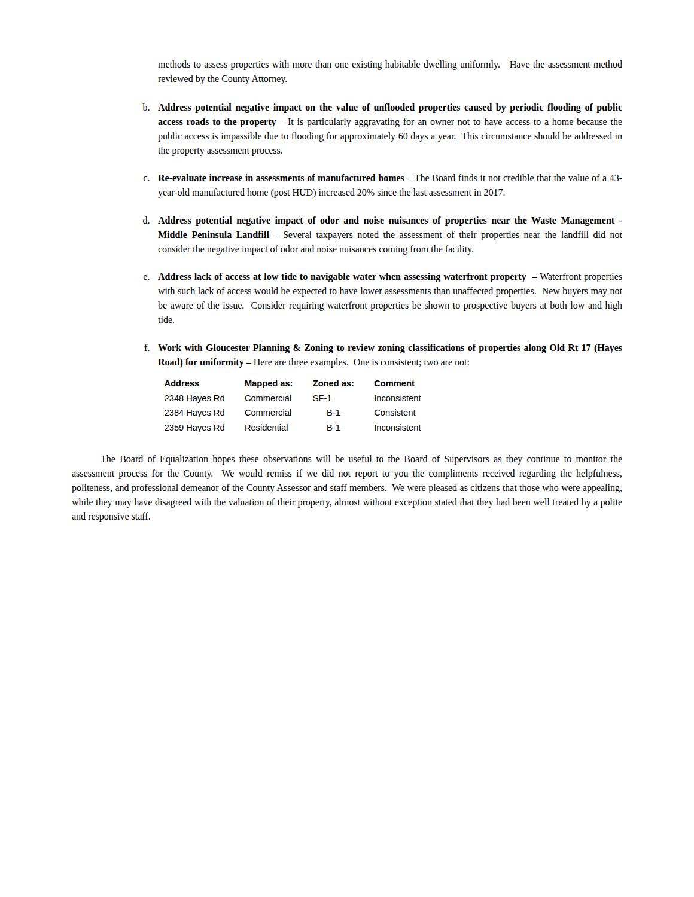methods to assess properties with more than one existing habitable dwelling uniformly. Have the assessment method reviewed by the County Attorney.
Address potential negative impact on the value of unflooded properties caused by periodic flooding of public access roads to the property – It is particularly aggravating for an owner not to have access to a home because the public access is impassible due to flooding for approximately 60 days a year. This circumstance should be addressed in the property assessment process.
Re-evaluate increase in assessments of manufactured homes – The Board finds it not credible that the value of a 43-year-old manufactured home (post HUD) increased 20% since the last assessment in 2017.
Address potential negative impact of odor and noise nuisances of properties near the Waste Management - Middle Peninsula Landfill – Several taxpayers noted the assessment of their properties near the landfill did not consider the negative impact of odor and noise nuisances coming from the facility.
Address lack of access at low tide to navigable water when assessing waterfront property – Waterfront properties with such lack of access would be expected to have lower assessments than unaffected properties. New buyers may not be aware of the issue. Consider requiring waterfront properties be shown to prospective buyers at both low and high tide.
Work with Gloucester Planning & Zoning to review zoning classifications of properties along Old Rt 17 (Hayes Road) for uniformity – Here are three examples. One is consistent; two are not:
| Address | Mapped as: | Zoned as: | Comment |
| --- | --- | --- | --- |
| 2348 Hayes Rd | Commercial | SF-1 | Inconsistent |
| 2384 Hayes Rd | Commercial | B-1 | Consistent |
| 2359 Hayes Rd | Residential | B-1 | Inconsistent |
The Board of Equalization hopes these observations will be useful to the Board of Supervisors as they continue to monitor the assessment process for the County. We would remiss if we did not report to you the compliments received regarding the helpfulness, politeness, and professional demeanor of the County Assessor and staff members. We were pleased as citizens that those who were appealing, while they may have disagreed with the valuation of their property, almost without exception stated that they had been well treated by a polite and responsive staff.